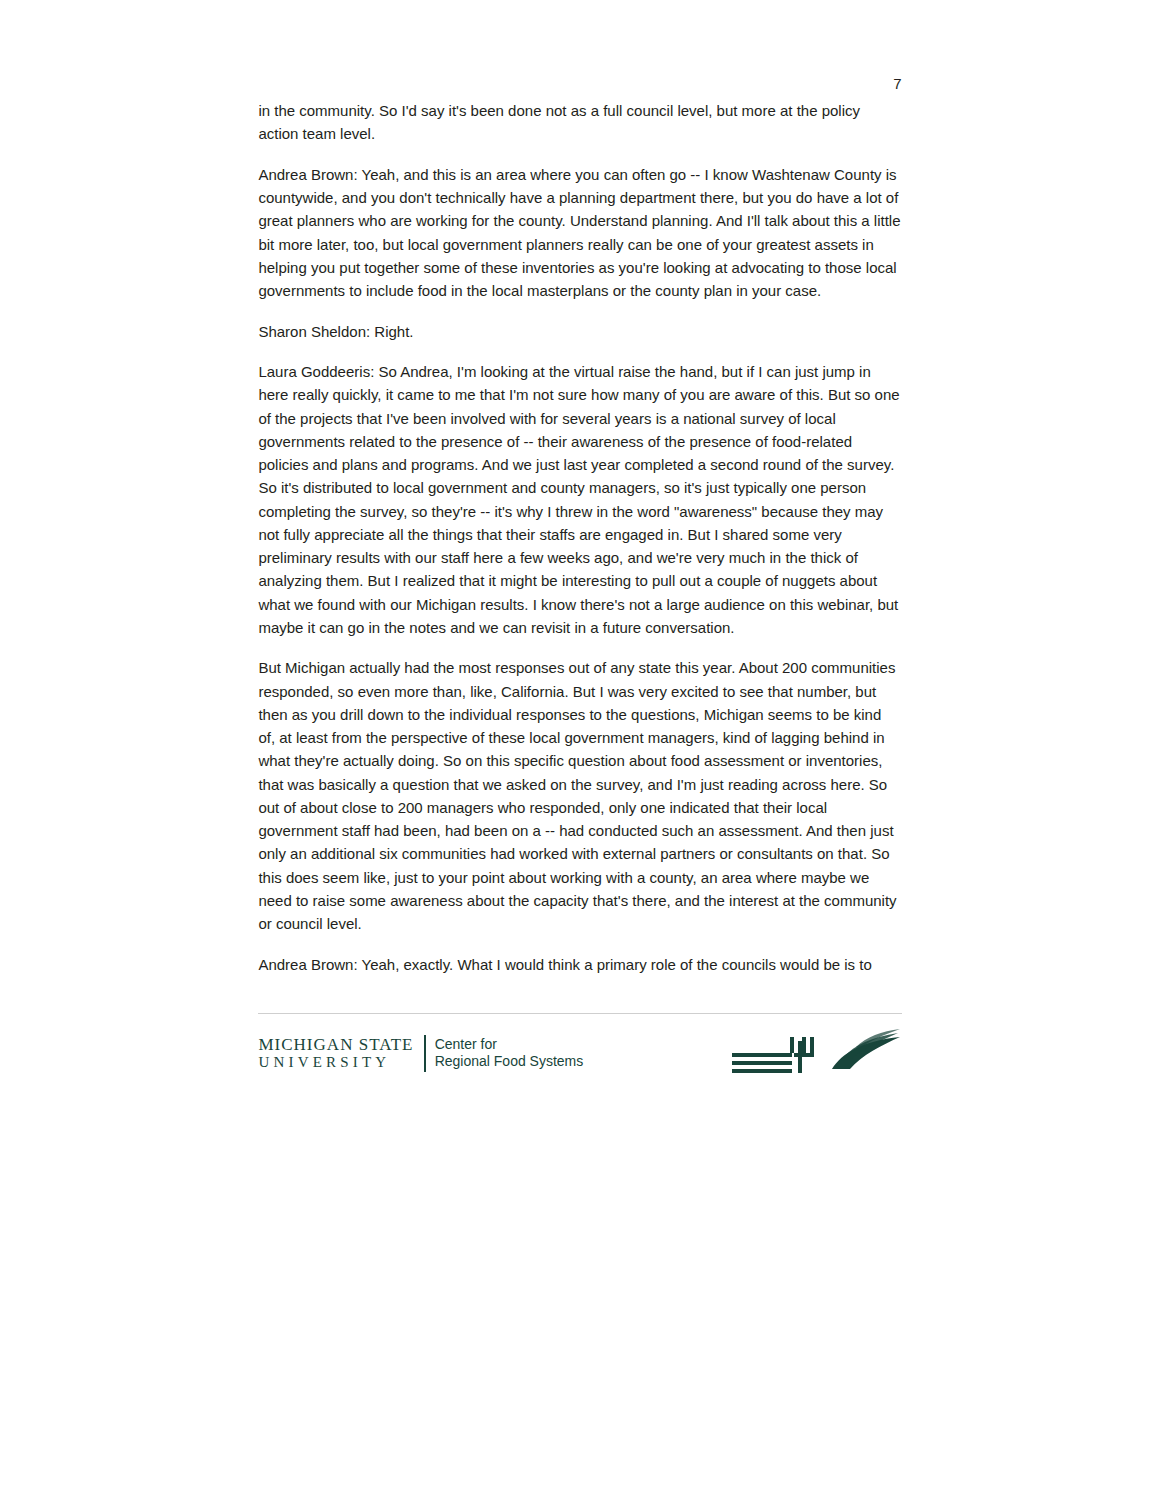7
in the community. So I'd say it's been done not as a full council level, but more at the policy action team level.
Andrea Brown: Yeah, and this is an area where you can often go -- I know Washtenaw County is countywide, and you don't technically have a planning department there, but you do have a lot of great planners who are working for the county. Understand planning. And I'll talk about this a little bit more later, too, but local government planners really can be one of your greatest assets in helping you put together some of these inventories as you're looking at advocating to those local governments to include food in the local masterplans or the county plan in your case.
Sharon Sheldon: Right.
Laura Goddeeris: So Andrea, I'm looking at the virtual raise the hand, but if I can just jump in here really quickly, it came to me that I'm not sure how many of you are aware of this. But so one of the projects that I've been involved with for several years is a national survey of local governments related to the presence of -- their awareness of the presence of food-related policies and plans and programs. And we just last year completed a second round of the survey. So it's distributed to local government and county managers, so it's just typically one person completing the survey, so they're -- it's why I threw in the word "awareness" because they may not fully appreciate all the things that their staffs are engaged in. But I shared some very preliminary results with our staff here a few weeks ago, and we're very much in the thick of analyzing them. But I realized that it might be interesting to pull out a couple of nuggets about what we found with our Michigan results. I know there's not a large audience on this webinar, but maybe it can go in the notes and we can revisit in a future conversation.
But Michigan actually had the most responses out of any state this year. About 200 communities responded, so even more than, like, California. But I was very excited to see that number, but then as you drill down to the individual responses to the questions, Michigan seems to be kind of, at least from the perspective of these local government managers, kind of lagging behind in what they're actually doing. So on this specific question about food assessment or inventories, that was basically a question that we asked on the survey, and I'm just reading across here. So out of about close to 200 managers who responded, only one indicated that their local government staff had been, had been on a -- had conducted such an assessment. And then just only an additional six communities had worked with external partners or consultants on that. So this does seem like, just to your point about working with a county, an area where maybe we need to raise some awareness about the capacity that's there, and the interest at the community or council level.
Andrea Brown: Yeah, exactly. What I would think a primary role of the councils would be is to
MICHIGAN STATE
UNIVERSITY
Center for
Regional Food Systems